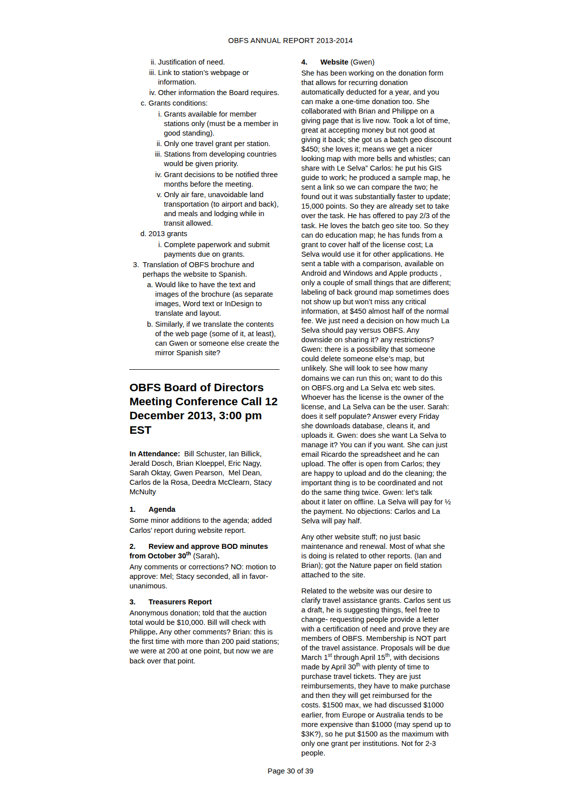OBFS ANNUAL REPORT 2013-2014
Justification of need.
Link to station’s webpage or information.
Other information the Board requires.
Grants conditions:
Grants available for member stations only (must be a member in good standing).
Only one travel grant per station.
Stations from developing countries would be given priority.
Grant decisions to be notified three months before the meeting.
Only air fare, unavoidable land transportation (to airport and back), and meals and lodging while in transit allowed.
2013 grants
Complete paperwork and submit payments due on grants.
Translation of OBFS brochure and perhaps the website to Spanish.
Would like to have the text and images of the brochure (as separate images, Word text or InDesign to translate and layout.
Similarly, if we translate the contents of the web page (some of it, at least), can Gwen or someone else create the mirror Spanish site?
OBFS Board of Directors Meeting Conference Call 12 December 2013, 3:00 pm EST
In Attendance: Bill Schuster, Ian Billick, Jerald Dosch, Brian Kloeppel, Eric Nagy, Sarah Oktay, Gwen Pearson, Mel Dean, Carlos de la Rosa, Deedra McClearn, Stacy McNulty
1. Agenda
Some minor additions to the agenda; added Carlos’ report during website report.
2. Review and approve BOD minutes from October 30th (Sarah).
Any comments or corrections? NO: motion to approve: Mel; Stacy seconded, all in favor- unanimous.
3. Treasurers Report
Anonymous donation; told that the auction total would be $10,000. Bill will check with Philippe. Any other comments? Brian: this is the first time with more than 200 paid stations; we were at 200 at one point, but now we are back over that point.
4. Website (Gwen)
She has been working on the donation form that allows for recurring donation automatically deducted for a year, and you can make a one-time donation too. She collaborated with Brian and Philippe on a giving page that is live now. Took a lot of time, great at accepting money but not good at giving it back; she got us a batch geo discount $450; she loves it; means we get a nicer looking map with more bells and whistles; can share with Le Selva” Carlos: he put his GIS guide to work; he produced a sample map, he sent a link so we can compare the two; he found out it was substantially faster to update; 15,000 points. So they are already set to take over the task. He has offered to pay 2/3 of the task. He loves the batch geo site too. So they can do education map; he has funds from a grant to cover half of the license cost; La Selva would use it for other applications. He sent a table with a comparison, available on Android and Windows and Apple products , only a couple of small things that are different; labeling of back ground map sometimes does not show up but won’t miss any critical information, at $450 almost half of the normal fee. We just need a decision on how much La Selva should pay versus OBFS. Any downside on sharing it? any restrictions? Gwen: there is a possibility that someone could delete someone else’s map, but unlikely. She will look to see how many domains we can run this on; want to do this on OBFS.org and La Selva etc web sites. Whoever has the license is the owner of the license, and La Selva can be the user. Sarah: does it self populate? Answer every Friday she downloads database, cleans it, and uploads it. Gwen: does she want La Selva to manage it? You can if you want. She can just email Ricardo the spreadsheet and he can upload. The offer is open from Carlos; they are happy to upload and do the cleaning; the important thing is to be coordinated and not do the same thing twice. Gwen: let’s talk about it later on offline. La Selva will pay for ½ the payment. No objections: Carlos and La Selva will pay half.
Any other website stuff; no just basic maintenance and renewal. Most of what she is doing is related to other reports. (Ian and Brian); got the Nature paper on field station attached to the site.
Related to the website was our desire to clarify travel assistance grants. Carlos sent us a draft, he is suggesting things, feel free to change- requesting people provide a letter with a certification of need and prove they are members of OBFS. Membership is NOT part of the travel assistance. Proposals will be due March 1st through April 15th, with decisions made by April 30th with plenty of time to purchase travel tickets. They are just reimbursements, they have to make purchase and then they will get reimbursed for the costs. $1500 max, we had discussed $1000 earlier, from Europe or Australia tends to be more expensive than $1000 (may spend up to $3K?), so he put $1500 as the maximum with only one grant per institutions. Not for 2-3 people.
Page 30 of 39